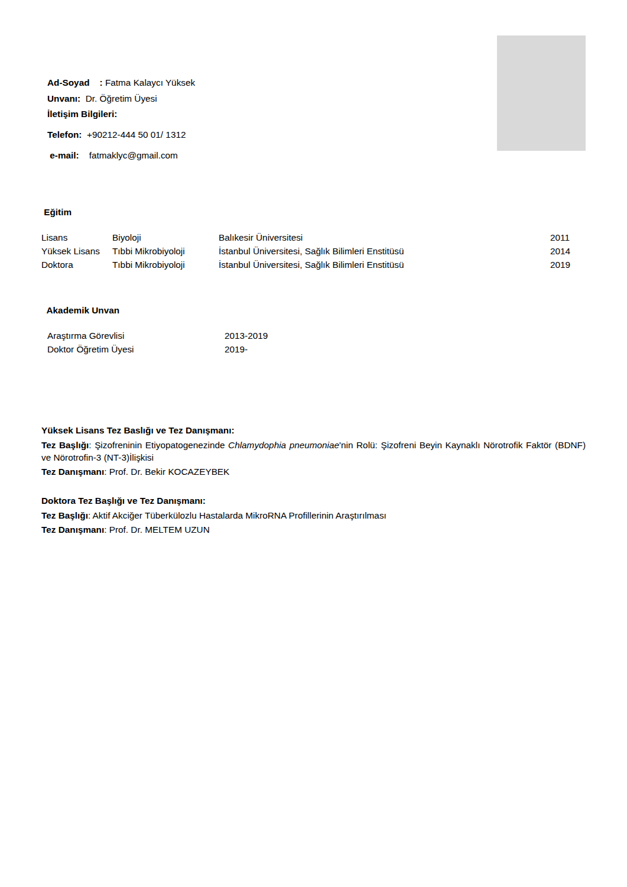Ad-Soyad : Fatma Kalaycı Yüksek
Unvanı: Dr. Öğretim Üyesi
İletişim Bilgileri:
Telefon: +90212-444 50 01/ 1312
e-mail: fatmaklyc@gmail.com
Eğitim
| Lisans | Biyoloji | Balıkesir Üniversitesi | 2011 |
| Yüksek Lisans | Tıbbi Mikrobiyoloji | İstanbul Üniversitesi, Sağlık Bilimleri Enstitüsü | 2014 |
| Doktora | Tıbbi Mikrobiyoloji | İstanbul Üniversitesi, Sağlık Bilimleri Enstitüsü | 2019 |
Akademik Unvan
| Araştırma Görevlisi | 2013-2019 |
| Doktor Öğretim Üyesi | 2019- |
Yüksek Lisans Tez Baslığı ve Tez Danışmanı:
Tez Başlığı: Şizofreninin Etiyopatogenezinde Chlamydophia pneumoniae'nin Rolü: Şizofreni Beyin Kaynaklı Nörotrofik Faktör (BDNF) ve Nörotrofin-3 (NT-3)İlişkisi
Tez Danışmanı: Prof. Dr. Bekir KOCAZEYBEK
Doktora Tez Başlığı ve Tez Danışmanı:
Tez Başlığı: Aktif Akciğer Tüberkülozlu Hastalarda MikroRNA Profillerinin Araştırılması
Tez Danışmanı: Prof. Dr. MELTEM UZUN